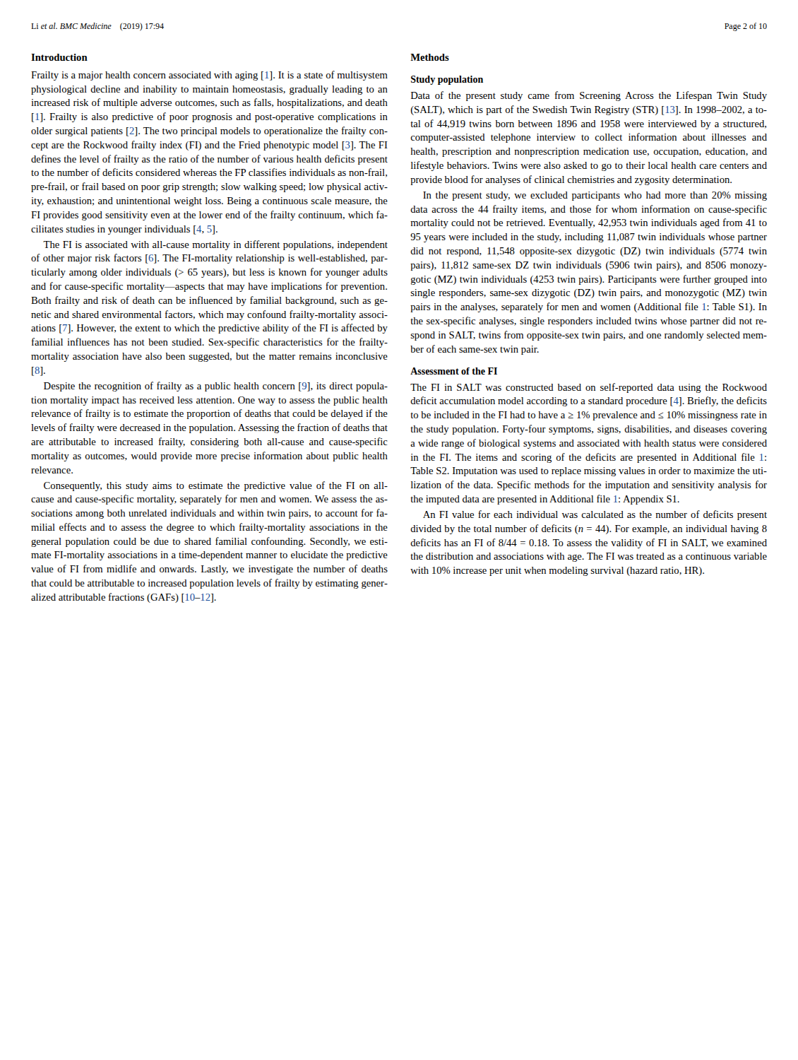Li et al. BMC Medicine (2019) 17:94
Page 2 of 10
Introduction
Frailty is a major health concern associated with aging [1]. It is a state of multisystem physiological decline and inability to maintain homeostasis, gradually leading to an increased risk of multiple adverse outcomes, such as falls, hospitalizations, and death [1]. Frailty is also predictive of poor prognosis and post-operative complications in older surgical patients [2]. The two principal models to operationalize the frailty concept are the Rockwood frailty index (FI) and the Fried phenotypic model [3]. The FI defines the level of frailty as the ratio of the number of various health deficits present to the number of deficits considered whereas the FP classifies individuals as non-frail, pre-frail, or frail based on poor grip strength; slow walking speed; low physical activity, exhaustion; and unintentional weight loss. Being a continuous scale measure, the FI provides good sensitivity even at the lower end of the frailty continuum, which facilitates studies in younger individuals [4, 5].
The FI is associated with all-cause mortality in different populations, independent of other major risk factors [6]. The FI-mortality relationship is well-established, particularly among older individuals (> 65 years), but less is known for younger adults and for cause-specific mortality—aspects that may have implications for prevention. Both frailty and risk of death can be influenced by familial background, such as genetic and shared environmental factors, which may confound frailty-mortality associations [7]. However, the extent to which the predictive ability of the FI is affected by familial influences has not been studied. Sex-specific characteristics for the frailty-mortality association have also been suggested, but the matter remains inconclusive [8].
Despite the recognition of frailty as a public health concern [9], its direct population mortality impact has received less attention. One way to assess the public health relevance of frailty is to estimate the proportion of deaths that could be delayed if the levels of frailty were decreased in the population. Assessing the fraction of deaths that are attributable to increased frailty, considering both all-cause and cause-specific mortality as outcomes, would provide more precise information about public health relevance.
Consequently, this study aims to estimate the predictive value of the FI on all-cause and cause-specific mortality, separately for men and women. We assess the associations among both unrelated individuals and within twin pairs, to account for familial effects and to assess the degree to which frailty-mortality associations in the general population could be due to shared familial confounding. Secondly, we estimate FI-mortality associations in a time-dependent manner to elucidate the predictive value of FI from midlife and onwards. Lastly, we investigate the number of deaths that could be attributable to increased population levels of frailty by estimating generalized attributable fractions (GAFs) [10–12].
Methods
Study population
Data of the present study came from Screening Across the Lifespan Twin Study (SALT), which is part of the Swedish Twin Registry (STR) [13]. In 1998–2002, a total of 44,919 twins born between 1896 and 1958 were interviewed by a structured, computer-assisted telephone interview to collect information about illnesses and health, prescription and nonprescription medication use, occupation, education, and lifestyle behaviors. Twins were also asked to go to their local health care centers and provide blood for analyses of clinical chemistries and zygosity determination.
In the present study, we excluded participants who had more than 20% missing data across the 44 frailty items, and those for whom information on cause-specific mortality could not be retrieved. Eventually, 42,953 twin individuals aged from 41 to 95 years were included in the study, including 11,087 twin individuals whose partner did not respond, 11,548 opposite-sex dizygotic (DZ) twin individuals (5774 twin pairs), 11,812 same-sex DZ twin individuals (5906 twin pairs), and 8506 monozygotic (MZ) twin individuals (4253 twin pairs). Participants were further grouped into single responders, same-sex dizygotic (DZ) twin pairs, and monozygotic (MZ) twin pairs in the analyses, separately for men and women (Additional file 1: Table S1). In the sex-specific analyses, single responders included twins whose partner did not respond in SALT, twins from opposite-sex twin pairs, and one randomly selected member of each same-sex twin pair.
Assessment of the FI
The FI in SALT was constructed based on self-reported data using the Rockwood deficit accumulation model according to a standard procedure [4]. Briefly, the deficits to be included in the FI had to have a ≥ 1% prevalence and ≤ 10% missingness rate in the study population. Forty-four symptoms, signs, disabilities, and diseases covering a wide range of biological systems and associated with health status were considered in the FI. The items and scoring of the deficits are presented in Additional file 1: Table S2. Imputation was used to replace missing values in order to maximize the utilization of the data. Specific methods for the imputation and sensitivity analysis for the imputed data are presented in Additional file 1: Appendix S1.
An FI value for each individual was calculated as the number of deficits present divided by the total number of deficits (n = 44). For example, an individual having 8 deficits has an FI of 8/44 = 0.18. To assess the validity of FI in SALT, we examined the distribution and associations with age. The FI was treated as a continuous variable with 10% increase per unit when modeling survival (hazard ratio, HR).